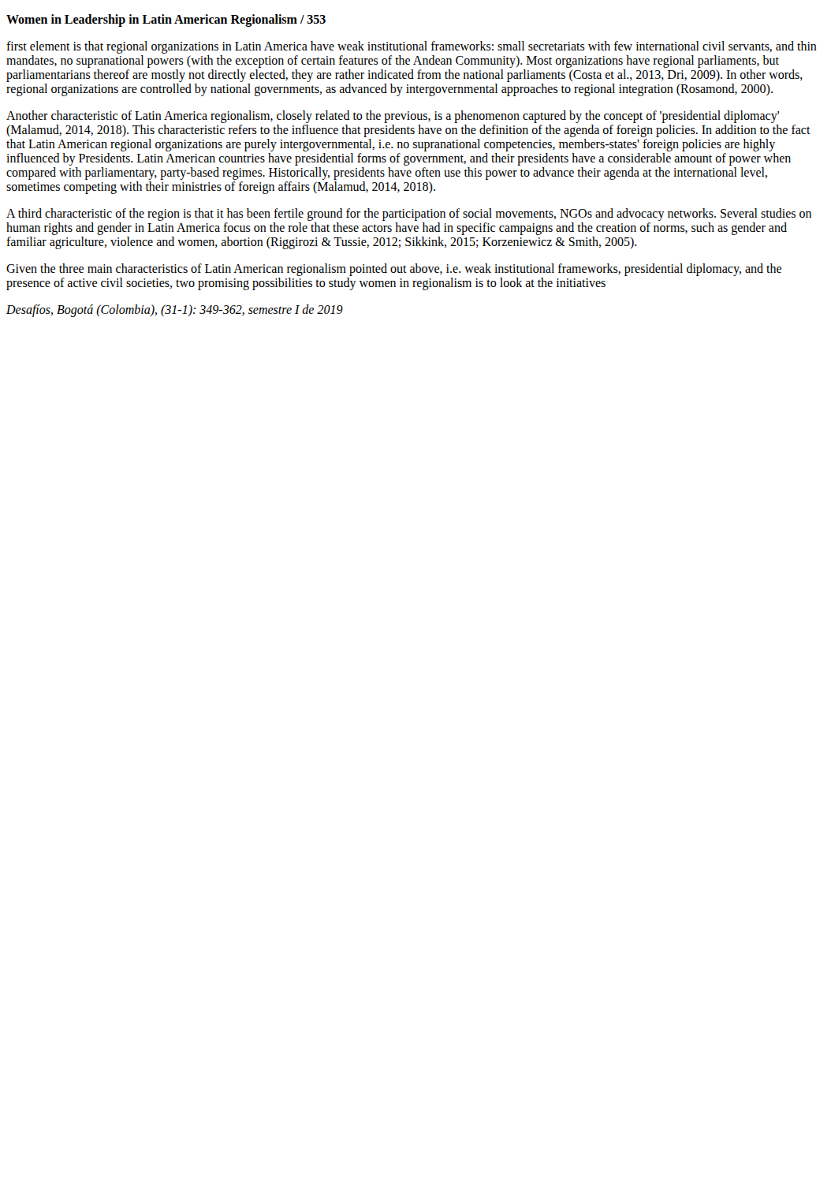Women in Leadership in Latin American Regionalism / 353
first element is that regional organizations in Latin America have weak institutional frameworks: small secretariats with few international civil servants, and thin mandates, no supranational powers (with the exception of certain features of the Andean Community). Most organizations have regional parliaments, but parliamentarians thereof are mostly not directly elected, they are rather indicated from the national parliaments (Costa et al., 2013, Dri, 2009). In other words, regional organizations are controlled by national governments, as advanced by intergovernmental approaches to regional integration (Rosamond, 2000).
Another characteristic of Latin America regionalism, closely related to the previous, is a phenomenon captured by the concept of 'presidential diplomacy' (Malamud, 2014, 2018). This characteristic refers to the influence that presidents have on the definition of the agenda of foreign policies. In addition to the fact that Latin American regional organizations are purely intergovernmental, i.e. no supranational competencies, members-states' foreign policies are highly influenced by Presidents. Latin American countries have presidential forms of government, and their presidents have a considerable amount of power when compared with parliamentary, party-based regimes. Historically, presidents have often use this power to advance their agenda at the international level, sometimes competing with their ministries of foreign affairs (Malamud, 2014, 2018).
A third characteristic of the region is that it has been fertile ground for the participation of social movements, NGOs and advocacy networks. Several studies on human rights and gender in Latin America focus on the role that these actors have had in specific campaigns and the creation of norms, such as gender and familiar agriculture, violence and women, abortion (Riggirozi & Tussie, 2012; Sikkink, 2015; Korzeniewicz & Smith, 2005).
Given the three main characteristics of Latin American regionalism pointed out above, i.e. weak institutional frameworks, presidential diplomacy, and the presence of active civil societies, two promising possibilities to study women in regionalism is to look at the initiatives
Desafíos, Bogotá (Colombia), (31-1): 349-362, semestre I de 2019